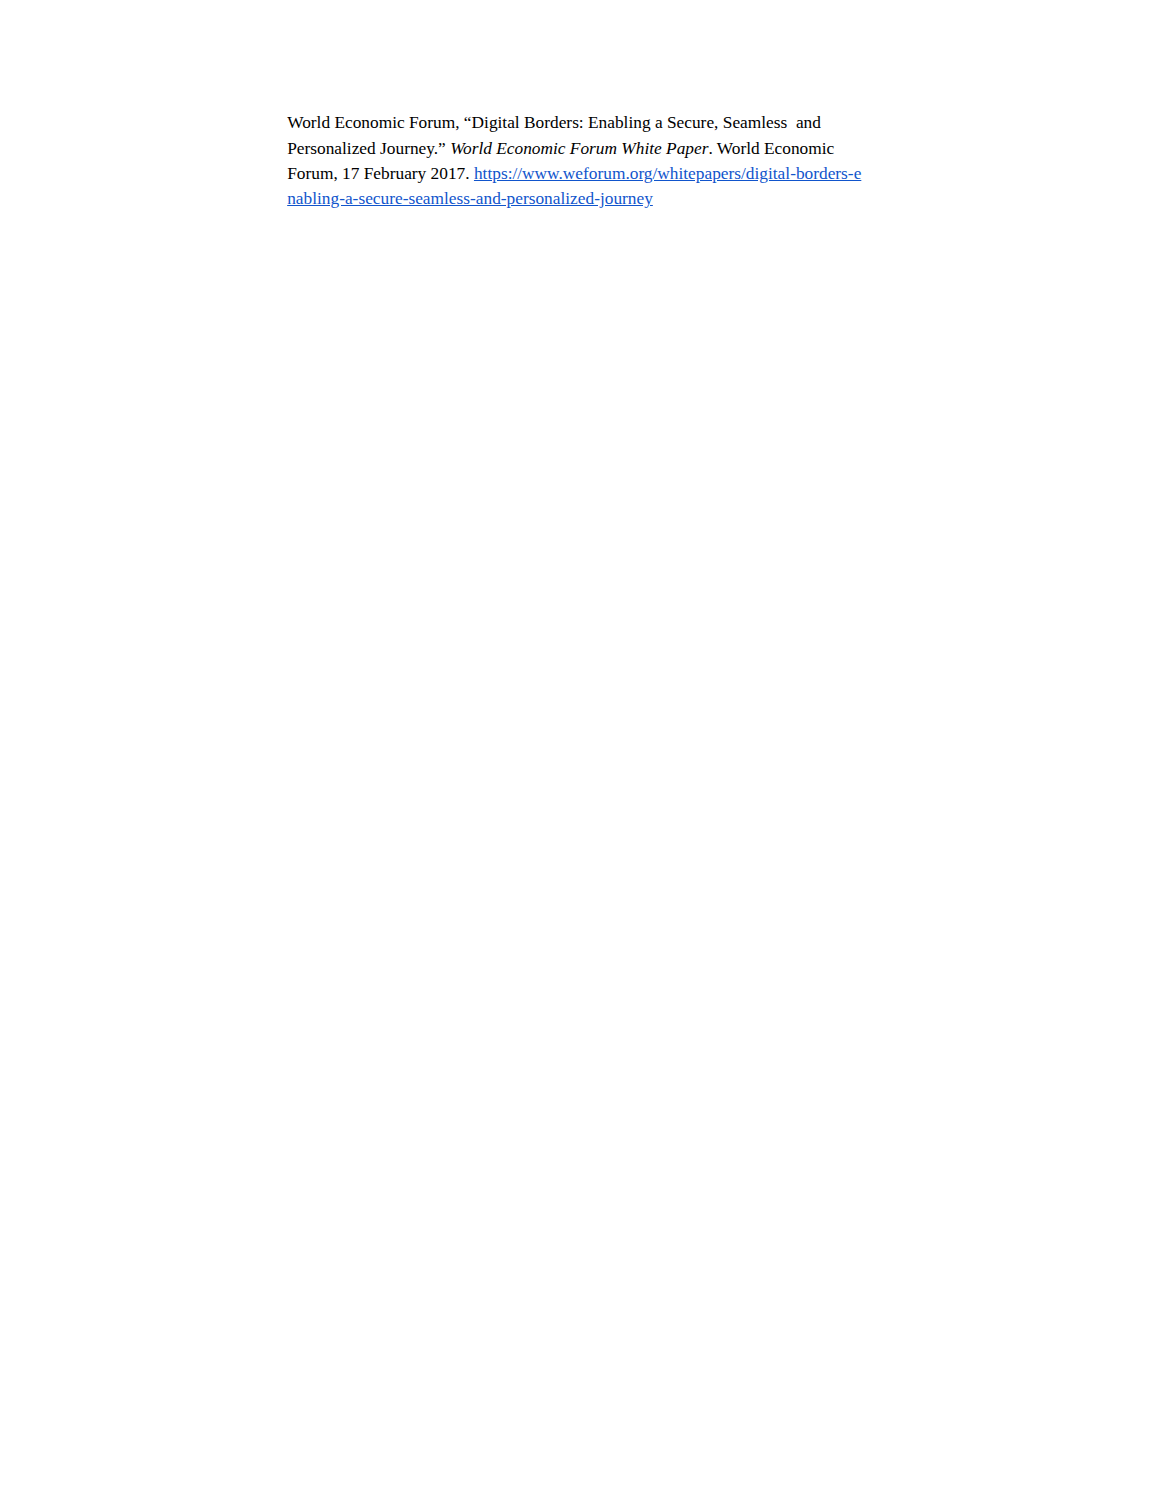World Economic Forum, “Digital Borders: Enabling a Secure, Seamless and Personalized Journey.” World Economic Forum White Paper. World Economic Forum, 17 February 2017. https://www.weforum.org/whitepapers/digital-borders-enabling-a-secure-seamless-and-personalized-journey